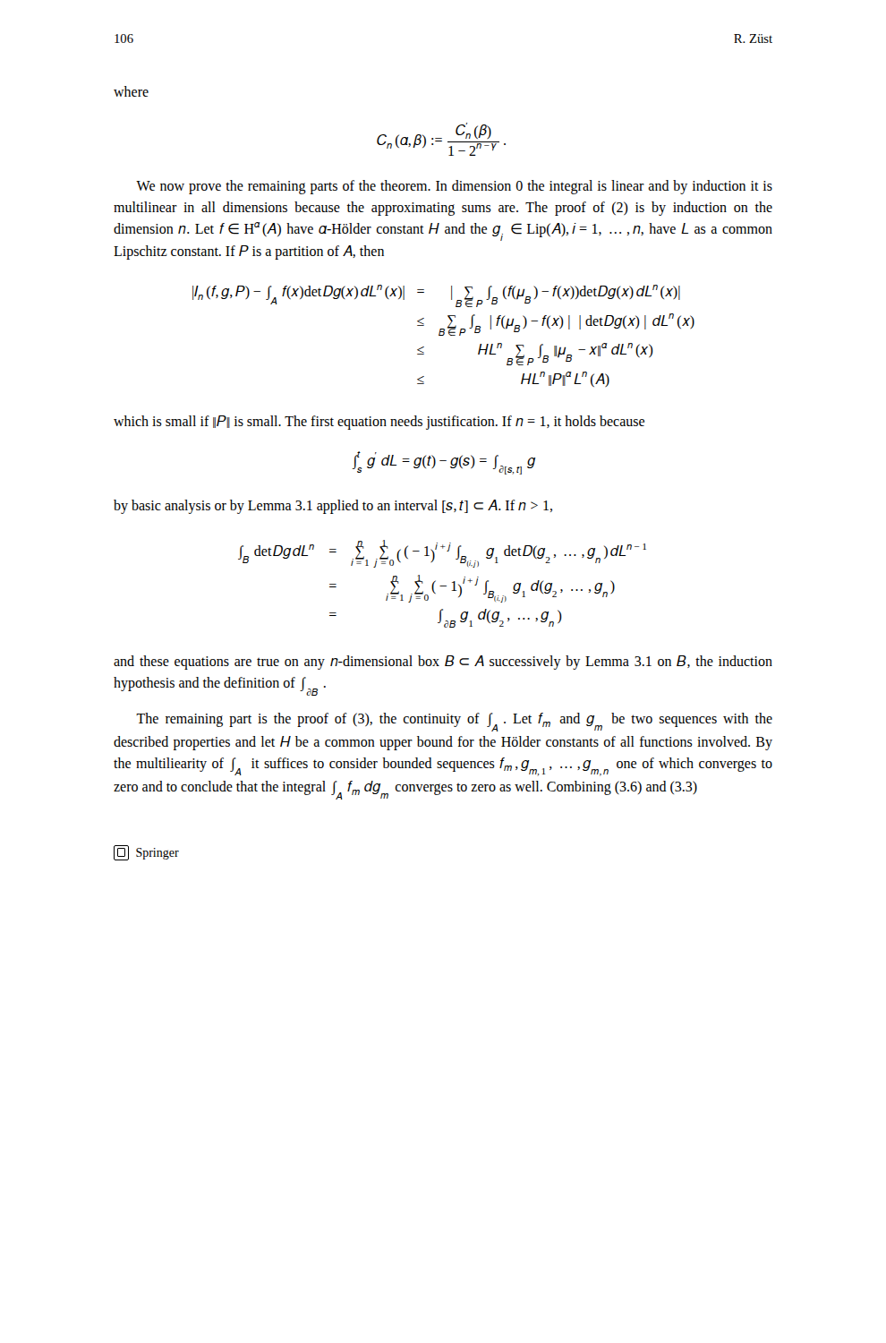106 R. Züst
where
Cn (α,β) := Cn′(β) 1−2n−γ .
We now prove the remaining parts of the theorem. In dimension 0 the integral is linear and by induction it is multilinear in all dimensions because the approximating sums are. The proof of (2) is by induction on the dimension n. Let f∈Hα(A) have α-Hölder constant H and the gi∈Lip(A),i=1,…,n, have L as a common Lipschitz constant. If P is a partition of A, then
| In(f,g,P) − ∫A f(x) detDg(x) dLn(x) | = | ∑B∈P ∫B (f(μB)−f(x)) detDg(x) dLn(x) | ≤ ∑B∈P ∫B |f(μB)−f(x)| |detDg(x)| dLn(x) ≤ HLn ∑B∈P ∫B ‖μB−x‖α dLn(x) ≤ HLn ‖P‖α Ln(A)
which is small if ‖P‖ is small. The first equation needs justification. If n=1, it holds because
∫st g′ dL = g(t)−g(s) = ∫∂[s,t] g
by basic analysis or by Lemma 3.1 applied to an interval [s,t]⊂A. If n>1,
∫B detDg dLn = ∑i=1n ∑j=01 ( (−1)i+j ∫B(i,j) g1 detD(g2,…,gn) dLn−1 = ∑i=1n ∑j=01 (−1)i+j ∫B(i,j) g1 d(g2,…,gn) = ∫∂B g1 d(g2,…,gn)
and these equations are true on any n-dimensional box B⊂A successively by Lemma 3.1 on B, the induction hypothesis and the definition of ∫∂B.
The remaining part is the proof of (3), the continuity of ∫A. Let fm and gm be two sequences with the described properties and let H be a common upper bound for the Hölder constants of all functions involved. By the multiliearity of ∫A it suffices to consider bounded sequences fm,gm,1,…,gm,n one of which converges to zero and to conclude that the integral ∫Afmdgm converges to zero as well. Combining (3.6) and (3.3)
Springer